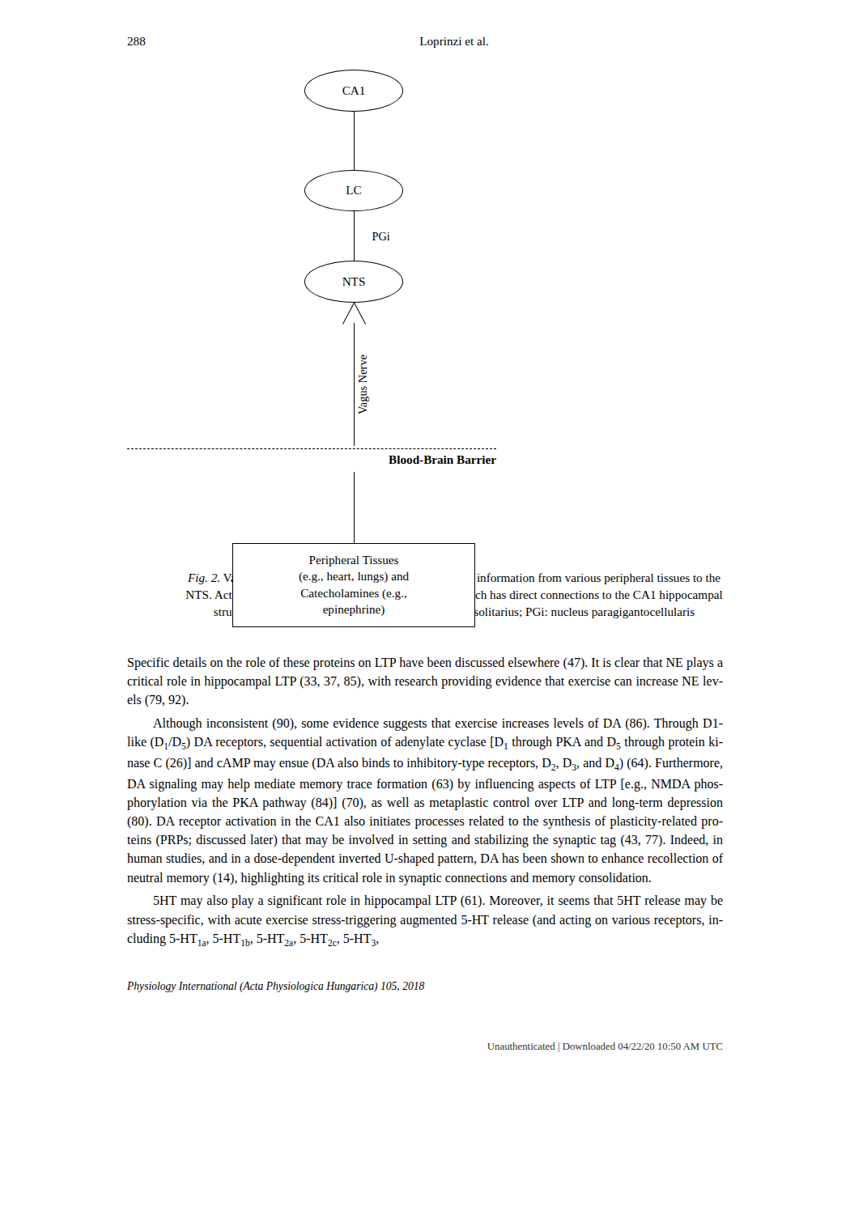288 Loprinzi et al.
CA1
LC
PGi
NTS
Vagus Nerve
Blood-Brain Barrier
Peripheral Tissues
(e.g., heart, lungs) and
Catecholamines (e.g.,
epinephrine)
Fig. 2. Vagus nerve pathway. Afferent sensory fibers relay information from various peripheral tissues to the NTS. Activation of the NTS has projections to the LC, which has direct connections to the CA1 hippocampal structure. LC: locus coeruleus; NTS: nucleus tractus solitarius; PGi: nucleus paragigantocellularis
Specific details on the role of these proteins on LTP have been discussed elsewhere (47). It is clear that NE plays a critical role in hippocampal LTP (33, 37, 85), with research providing evidence that exercise can increase NE levels (79, 92).
Although inconsistent (90), some evidence suggests that exercise increases levels of DA (86). Through D1-like (D1/D5) DA receptors, sequential activation of adenylate cyclase [D1 through PKA and D5 through protein kinase C (26)] and cAMP may ensue (DA also binds to inhibitory-type receptors, D2, D3, and D4) (64). Furthermore, DA signaling may help mediate memory trace formation (63) by influencing aspects of LTP [e.g., NMDA phosphorylation via the PKA pathway (84)] (70), as well as metaplastic control over LTP and long-term depression (80). DA receptor activation in the CA1 also initiates processes related to the synthesis of plasticity-related proteins (PRPs; discussed later) that may be involved in setting and stabilizing the synaptic tag (43, 77). Indeed, in human studies, and in a dose-dependent inverted U-shaped pattern, DA has been shown to enhance recollection of neutral memory (14), highlighting its critical role in synaptic connections and memory consolidation.
5HT may also play a significant role in hippocampal LTP (61). Moreover, it seems that 5HT release may be stress-specific, with acute exercise stress-triggering augmented 5-HT release (and acting on various receptors, including 5-HT1a, 5-HT1b, 5-HT2a, 5-HT2c, 5-HT3,
Physiology International (Acta Physiologica Hungarica) 105, 2018
Unauthenticated | Downloaded 04/22/20 10:50 AM UTC